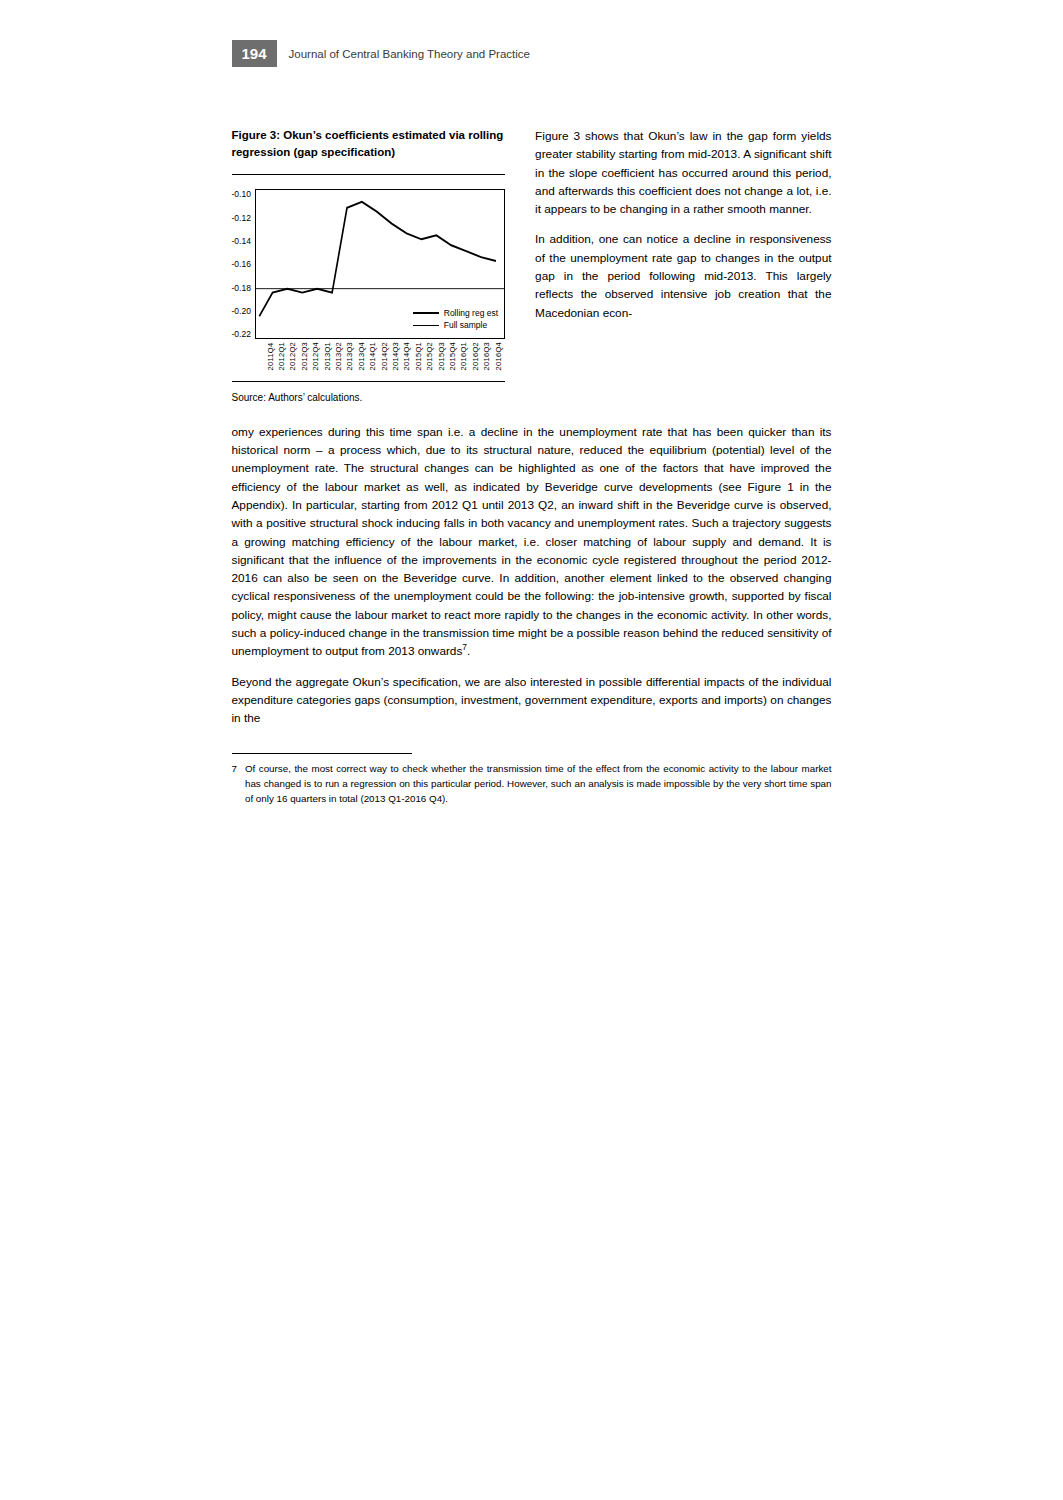194
Journal of Central Banking Theory and Practice
Figure 3: Okun’s coefficients estimated via rolling regression (gap specification)
-0.10 -0.12 -0.14 -0.16 -0.18 -0.20 -0.22
Rolling reg est
Full sample
2011Q4 2012Q1 2012Q2 2012Q3 2012Q4 2013Q1 2013Q2 2013Q3 2013Q4 2014Q1 2014Q2 2014Q3 2014Q4 2015Q1 2015Q2 2015Q3 2015Q4 2016Q1 2016Q2 2016Q3 2016Q4
Source: Authors’ calculations.
Figure 3 shows that Okun’s law in the gap form yields greater stability starting from mid-2013. A significant shift in the slope coefficient has occurred around this period, and afterwards this coefficient does not change a lot, i.e. it appears to be changing in a rather smooth manner.
In addition, one can notice a decline in responsiveness of the unemployment rate gap to changes in the output gap in the period following mid-2013. This largely reflects the observed intensive job creation that the Macedonian econ-
omy experiences during this time span i.e. a decline in the unemployment rate that has been quicker than its historical norm – a process which, due to its structural nature, reduced the equilibrium (potential) level of the unemployment rate. The structural changes can be highlighted as one of the factors that have improved the efficiency of the labour market as well, as indicated by Beveridge curve developments (see Figure 1 in the Appendix). In particular, starting from 2012 Q1 until 2013 Q2, an inward shift in the Beveridge curve is observed, with a positive structural shock inducing falls in both vacancy and unemployment rates. Such a trajectory suggests a growing matching efficiency of the labour market, i.e. closer matching of labour supply and demand. It is significant that the influence of the improvements in the economic cycle registered throughout the period 2012-2016 can also be seen on the Beveridge curve. In addition, another element linked to the observed changing cyclical responsiveness of the unemployment could be the following: the job-intensive growth, supported by fiscal policy, might cause the labour market to react more rapidly to the changes in the economic activity. In other words, such a policy-induced change in the transmission time might be a possible reason behind the reduced sensitivity of unemployment to output from 2013 onwards7.
Beyond the aggregate Okun’s specification, we are also interested in possible differential impacts of the individual expenditure categories gaps (consumption, investment, government expenditure, exports and imports) on changes in the
7 Of course, the most correct way to check whether the transmission time of the effect from the economic activity to the labour market has changed is to run a regression on this particular period. However, such an analysis is made impossible by the very short time span of only 16 quarters in total (2013 Q1-2016 Q4).